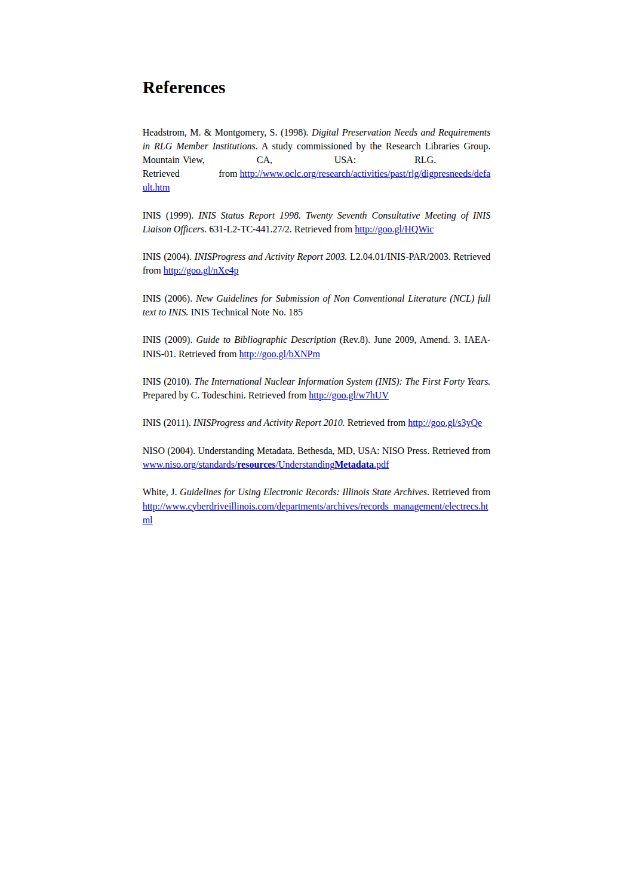References
Headstrom, M. & Montgomery, S. (1998). Digital Preservation Needs and Requirements in RLG Member Institutions. A study commissioned by the Research Libraries Group. Mountain View, CA, USA: RLG. Retrieved from http://www.oclc.org/research/activities/past/rlg/digpresneeds/default.htm
INIS (1999). INIS Status Report 1998. Twenty Seventh Consultative Meeting of INIS Liaison Officers. 631-L2-TC-441.27/2. Retrieved from http://goo.gl/HQWic
INIS (2004). INISProgress and Activity Report 2003. L2.04.01/INIS-PAR/2003. Retrieved from http://goo.gl/nXe4p
INIS (2006). New Guidelines for Submission of Non Conventional Literature (NCL) full text to INIS. INIS Technical Note No. 185
INIS (2009). Guide to Bibliographic Description (Rev.8). June 2009, Amend. 3. IAEA-INIS-01. Retrieved from http://goo.gl/bXNPm
INIS (2010). The International Nuclear Information System (INIS): The First Forty Years. Prepared by C. Todeschini. Retrieved from http://goo.gl/w7hUV
INIS (2011). INISProgress and Activity Report 2010. Retrieved from http://goo.gl/s3yQe
NISO (2004). Understanding Metadata. Bethesda, MD, USA: NISO Press. Retrieved from www.niso.org/standards/resources/UnderstandingMetadata.pdf
White, J. Guidelines for Using Electronic Records: Illinois State Archives. Retrieved from http://www.cyberdriveillinois.com/departments/archives/records_management/electrecs.html